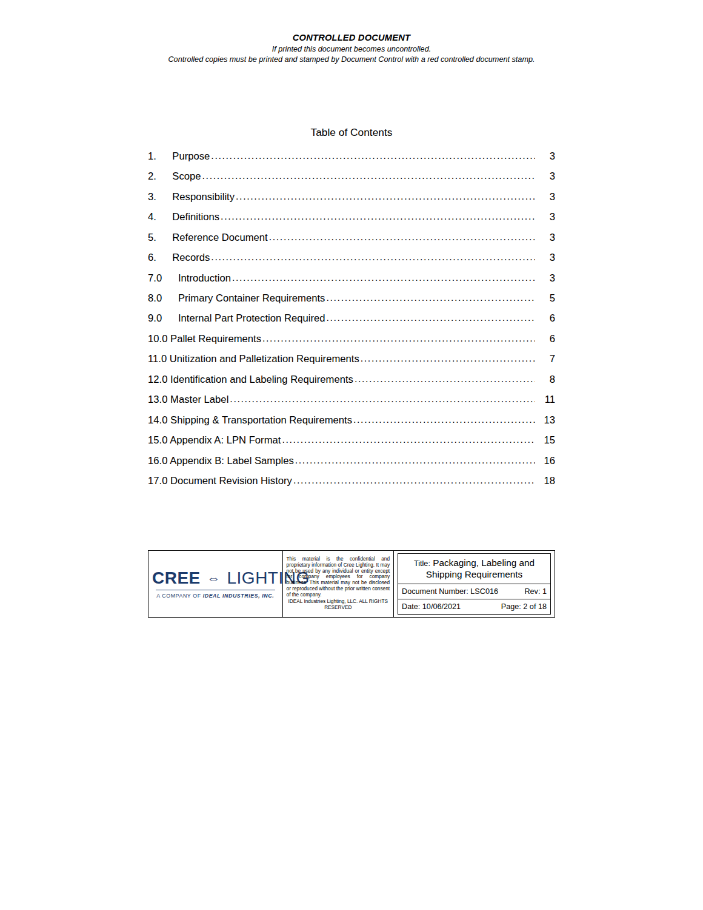CONTROLLED DOCUMENT
If printed this document becomes uncontrolled.
Controlled copies must be printed and stamped by Document Control with a red controlled document stamp.
Table of Contents
1. Purpose ................................................................................................................................. 3
2. Scope .................................................................................................................................... 3
3. Responsibility ..................................................................................................................... 3
4. Definitions ......................................................................................................................... 3
5. Reference Document ......................................................................................................... 3
6. Records ................................................................................................................................ 3
7.0 Introduction ....................................................................................................................... 3
8.0 Primary Container Requirements ............................................................................................. 5
9.0 Internal Part Protection Required ............................................................................................. 6
10.0 Pallet Requirements ......................................................................................................... 6
11.0 Unitization and Palletization Requirements ..................................................................... 7
12.0 Identification and Labeling Requirements ....................................................................... 8
13.0 Master Label ................................................................................................................. 11
14.0 Shipping & Transportation Requirements ....................................................................... 13
15.0 Appendix A: LPN Format ................................................................................................. 15
16.0 Appendix B: Label Samples ............................................................................................. 16
17.0 Document Revision History ............................................................................................. 18
| CREE ⇔ LIGHTING A COMPANY OF IDEAL INDUSTRIES, INC. | This material is the confidential and proprietary information of Cree Lighting. It may not be used by any individual or entity except for company employees for company business. This material may not be disclosed or reproduced without the prior written consent of the company. IDEAL Industries Lighting, LLC. ALL RIGHTS RESERVED | / Title: Packaging, Labeling and Shipping Requirements / / Document Number: LSC016 Rev: 1 / / Date: 10/06/2021 Page: 2 of 18 / |